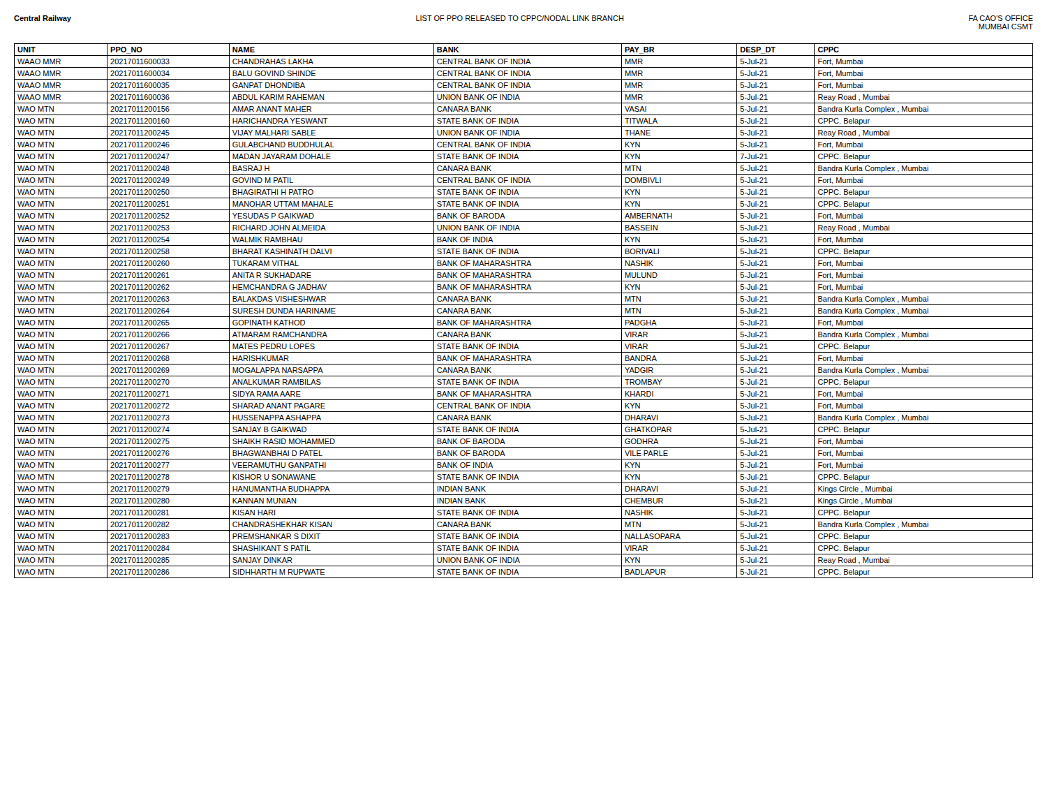Central Railway
LIST OF PPO RELEASED TO CPPC/NODAL LINK BRANCH
FA CAO'S OFFICE
MUMBAI CSMT
| UNIT | PPO_NO | NAME | BANK | PAY_BR | DESP_DT | CPPC |
| --- | --- | --- | --- | --- | --- | --- |
| WAAO MMR | 20217011600033 | CHANDRAHAS LAKHA | CENTRAL BANK OF INDIA | MMR | 5-Jul-21 | Fort, Mumbai |
| WAAO MMR | 20217011600034 | BALU GOVIND SHINDE | CENTRAL BANK OF INDIA | MMR | 5-Jul-21 | Fort, Mumbai |
| WAAO MMR | 20217011600035 | GANPAT DHONDIBA | CENTRAL BANK OF INDIA | MMR | 5-Jul-21 | Fort, Mumbai |
| WAAO MMR | 20217011600036 | ABDUL KARIM RAHEMAN | UNION BANK OF INDIA | MMR | 5-Jul-21 | Reay Road , Mumbai |
| WAO MTN | 20217011200156 | AMAR ANANT MAHER | CANARA BANK | VASAI | 5-Jul-21 | Bandra Kurla Complex , Mumbai |
| WAO MTN | 20217011200160 | HARICHANDRA YESWANT | STATE BANK OF INDIA | TITWALA | 5-Jul-21 | CPPC. Belapur |
| WAO MTN | 20217011200245 | VIJAY MALHARI SABLE | UNION BANK OF INDIA | THANE | 5-Jul-21 | Reay Road , Mumbai |
| WAO MTN | 20217011200246 | GULABCHAND BUDDHULAL | CENTRAL BANK OF INDIA | KYN | 5-Jul-21 | Fort, Mumbai |
| WAO MTN | 20217011200247 | MADAN JAYARAM DOHALE | STATE BANK OF INDIA | KYN | 7-Jul-21 | CPPC. Belapur |
| WAO MTN | 20217011200248 | BASRAJ H | CANARA BANK | MTN | 5-Jul-21 | Bandra Kurla Complex , Mumbai |
| WAO MTN | 20217011200249 | GOVIND M PATIL | CENTRAL BANK OF INDIA | DOMBIVLI | 5-Jul-21 | Fort, Mumbai |
| WAO MTN | 20217011200250 | BHAGIRATHI H PATRO | STATE BANK OF INDIA | KYN | 5-Jul-21 | CPPC. Belapur |
| WAO MTN | 20217011200251 | MANOHAR UTTAM MAHALE | STATE BANK OF INDIA | KYN | 5-Jul-21 | CPPC. Belapur |
| WAO MTN | 20217011200252 | YESUDAS P GAIKWAD | BANK OF BARODA | AMBERNATH | 5-Jul-21 | Fort, Mumbai |
| WAO MTN | 20217011200253 | RICHARD JOHN ALMEIDA | UNION BANK OF INDIA | BASSEIN | 5-Jul-21 | Reay Road , Mumbai |
| WAO MTN | 20217011200254 | WALMIK RAMBHAU | BANK OF INDIA | KYN | 5-Jul-21 | Fort, Mumbai |
| WAO MTN | 20217011200258 | BHARAT KASHINATH DALVI | STATE BANK OF INDIA | BORIVALI | 5-Jul-21 | CPPC. Belapur |
| WAO MTN | 20217011200260 | TUKARAM VITHAL | BANK OF MAHARASHTRA | NASHIK | 5-Jul-21 | Fort, Mumbai |
| WAO MTN | 20217011200261 | ANITA R SUKHADARE | BANK OF MAHARASHTRA | MULUND | 5-Jul-21 | Fort, Mumbai |
| WAO MTN | 20217011200262 | HEMCHANDRA G JADHAV | BANK OF MAHARASHTRA | KYN | 5-Jul-21 | Fort, Mumbai |
| WAO MTN | 20217011200263 | BALAKDAS VISHESHWAR | CANARA BANK | MTN | 5-Jul-21 | Bandra Kurla Complex , Mumbai |
| WAO MTN | 20217011200264 | SURESH DUNDA HARINAME | CANARA BANK | MTN | 5-Jul-21 | Bandra Kurla Complex , Mumbai |
| WAO MTN | 20217011200265 | GOPINATH KATHOD | BANK OF MAHARASHTRA | PADGHA | 5-Jul-21 | Fort, Mumbai |
| WAO MTN | 20217011200266 | ATMARAM RAMCHANDRA | CANARA BANK | VIRAR | 5-Jul-21 | Bandra Kurla Complex , Mumbai |
| WAO MTN | 20217011200267 | MATES PEDRU LOPES | STATE BANK OF INDIA | VIRAR | 5-Jul-21 | CPPC. Belapur |
| WAO MTN | 20217011200268 | HARISHKUMAR | BANK OF MAHARASHTRA | BANDRA | 5-Jul-21 | Fort, Mumbai |
| WAO MTN | 20217011200269 | MOGALAPPA NARSAPPA | CANARA BANK | YADGIR | 5-Jul-21 | Bandra Kurla Complex , Mumbai |
| WAO MTN | 20217011200270 | ANALKUMAR RAMBILAS | STATE BANK OF INDIA | TROMBAY | 5-Jul-21 | CPPC. Belapur |
| WAO MTN | 20217011200271 | SIDYA RAMA AARE | BANK OF MAHARASHTRA | KHARDI | 5-Jul-21 | Fort, Mumbai |
| WAO MTN | 20217011200272 | SHARAD ANANT PAGARE | CENTRAL BANK OF INDIA | KYN | 5-Jul-21 | Fort, Mumbai |
| WAO MTN | 20217011200273 | HUSSENAPPA ASHAPPA | CANARA BANK | DHARAVI | 5-Jul-21 | Bandra Kurla Complex , Mumbai |
| WAO MTN | 20217011200274 | SANJAY B GAIKWAD | STATE BANK OF INDIA | GHATKOPAR | 5-Jul-21 | CPPC. Belapur |
| WAO MTN | 20217011200275 | SHAIKH RASID MOHAMMED | BANK OF BARODA | GODHRA | 5-Jul-21 | Fort, Mumbai |
| WAO MTN | 20217011200276 | BHAGWANBHAI D PATEL | BANK OF BARODA | VILE PARLE | 5-Jul-21 | Fort, Mumbai |
| WAO MTN | 20217011200277 | VEERAMUTHU GANPATHI | BANK OF INDIA | KYN | 5-Jul-21 | Fort, Mumbai |
| WAO MTN | 20217011200278 | KISHOR U SONAWANE | STATE BANK OF INDIA | KYN | 5-Jul-21 | CPPC. Belapur |
| WAO MTN | 20217011200279 | HANUMANTHA BUDHAPPA | INDIAN BANK | DHARAVI | 5-Jul-21 | Kings Circle , Mumbai |
| WAO MTN | 20217011200280 | KANNAN MUNIAN | INDIAN BANK | CHEMBUR | 5-Jul-21 | Kings Circle , Mumbai |
| WAO MTN | 20217011200281 | KISAN HARI | STATE BANK OF INDIA | NASHIK | 5-Jul-21 | CPPC. Belapur |
| WAO MTN | 20217011200282 | CHANDRASHEKHAR KISAN | CANARA BANK | MTN | 5-Jul-21 | Bandra Kurla Complex , Mumbai |
| WAO MTN | 20217011200283 | PREMSHANKAR S DIXIT | STATE BANK OF INDIA | NALLASOPARA | 5-Jul-21 | CPPC. Belapur |
| WAO MTN | 20217011200284 | SHASHIKANT S PATIL | STATE BANK OF INDIA | VIRAR | 5-Jul-21 | CPPC. Belapur |
| WAO MTN | 20217011200285 | SANJAY DINKAR | UNION BANK OF INDIA | KYN | 5-Jul-21 | Reay Road , Mumbai |
| WAO MTN | 20217011200286 | SIDHHARTH M RUPWATE | STATE BANK OF INDIA | BADLAPUR | 5-Jul-21 | CPPC. Belapur |